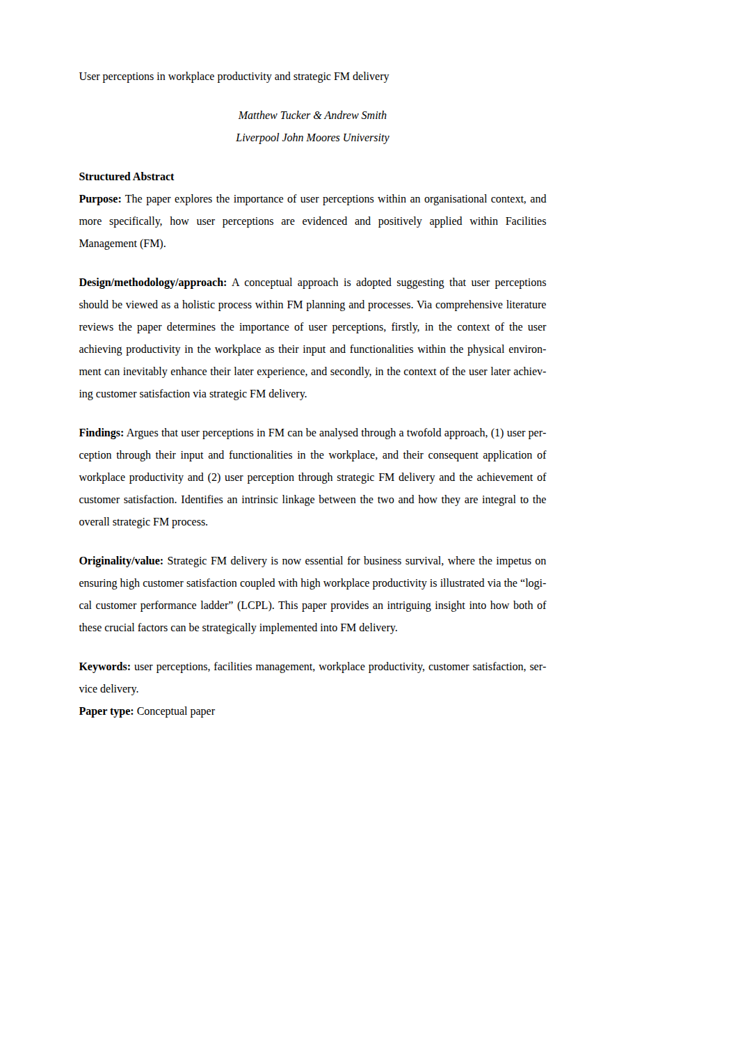User perceptions in workplace productivity and strategic FM delivery
Matthew Tucker & Andrew Smith
Liverpool John Moores University
Structured Abstract
Purpose: The paper explores the importance of user perceptions within an organisational context, and more specifically, how user perceptions are evidenced and positively applied within Facilities Management (FM).
Design/methodology/approach: A conceptual approach is adopted suggesting that user perceptions should be viewed as a holistic process within FM planning and processes. Via comprehensive literature reviews the paper determines the importance of user perceptions, firstly, in the context of the user achieving productivity in the workplace as their input and functionalities within the physical environment can inevitably enhance their later experience, and secondly, in the context of the user later achieving customer satisfaction via strategic FM delivery.
Findings: Argues that user perceptions in FM can be analysed through a twofold approach, (1) user perception through their input and functionalities in the workplace, and their consequent application of workplace productivity and (2) user perception through strategic FM delivery and the achievement of customer satisfaction. Identifies an intrinsic linkage between the two and how they are integral to the overall strategic FM process.
Originality/value: Strategic FM delivery is now essential for business survival, where the impetus on ensuring high customer satisfaction coupled with high workplace productivity is illustrated via the “logical customer performance ladder” (LCPL). This paper provides an intriguing insight into how both of these crucial factors can be strategically implemented into FM delivery.
Keywords: user perceptions, facilities management, workplace productivity, customer satisfaction, service delivery.
Paper type: Conceptual paper